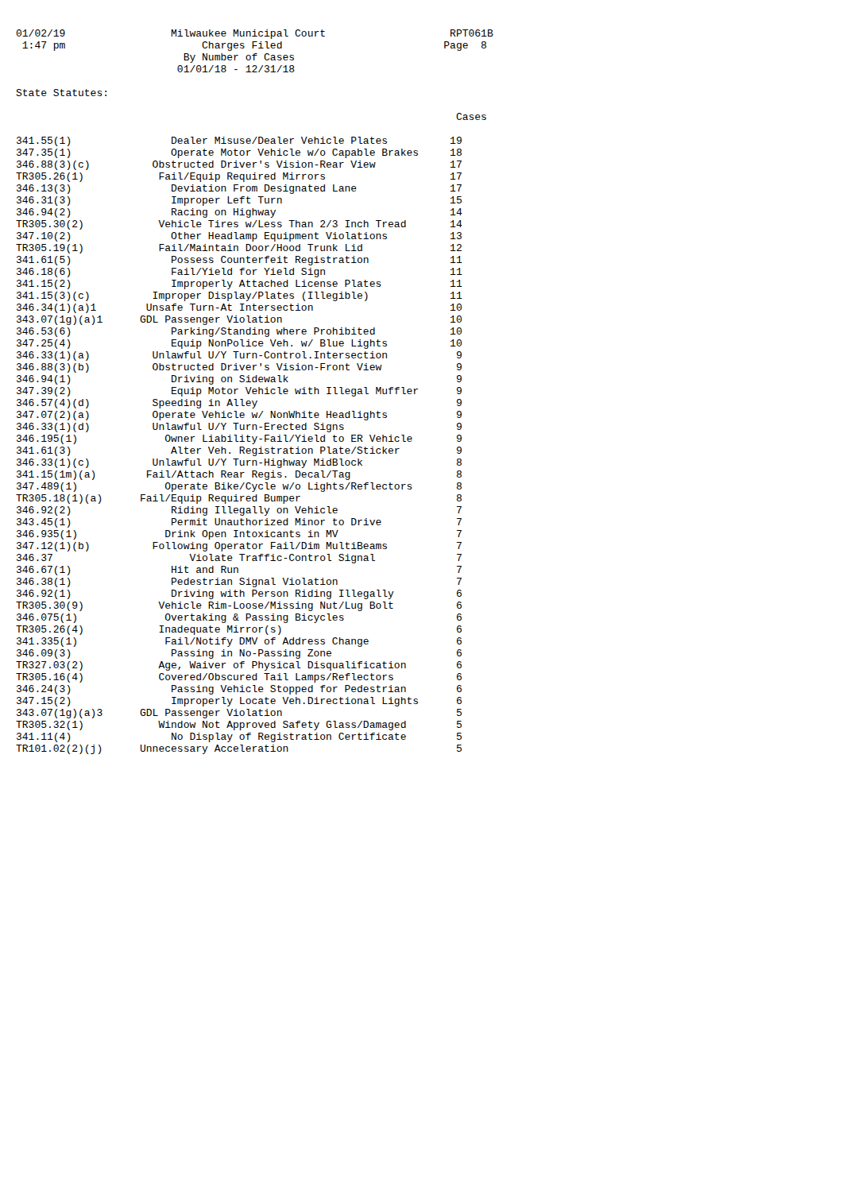01/02/19 Milwaukee Municipal Court RPT061B 1:47 pm Charges Filed Page 8 By Number of Cases 01/01/18 - 12/31/18 State Statutes: Cases
| 341.55(1) | Dealer Misuse/Dealer Vehicle Plates | 19 |
| 347.35(1) | Operate Motor Vehicle w/o Capable Brakes | 18 |
| 346.88(3)(c) | Obstructed Driver's Vision-Rear View | 17 |
| TR305.26(1) | Fail/Equip Required Mirrors | 17 |
| 346.13(3) | Deviation From Designated Lane | 17 |
| 346.31(3) | Improper Left Turn | 15 |
| 346.94(2) | Racing on Highway | 14 |
| TR305.30(2) | Vehicle Tires w/Less Than 2/3 Inch Tread | 14 |
| 347.10(2) | Other Headlamp Equipment Violations | 13 |
| TR305.19(1) | Fail/Maintain Door/Hood Trunk Lid | 12 |
| 341.61(5) | Possess Counterfeit Registration | 11 |
| 346.18(6) | Fail/Yield for Yield Sign | 11 |
| 341.15(2) | Improperly Attached License Plates | 11 |
| 341.15(3)(c) | Improper Display/Plates (Illegible) | 11 |
| 346.34(1)(a)1 | Unsafe Turn-At Intersection | 10 |
| 343.07(1g)(a)1 | GDL Passenger Violation | 10 |
| 346.53(6) | Parking/Standing where Prohibited | 10 |
| 347.25(4) | Equip NonPolice Veh. w/ Blue Lights | 10 |
| 346.33(1)(a) | Unlawful U/Y Turn-Control.Intersection | 9 |
| 346.88(3)(b) | Obstructed Driver's Vision-Front View | 9 |
| 346.94(1) | Driving on Sidewalk | 9 |
| 347.39(2) | Equip Motor Vehicle with Illegal Muffler | 9 |
| 346.57(4)(d) | Speeding in Alley | 9 |
| 347.07(2)(a) | Operate Vehicle w/ NonWhite Headlights | 9 |
| 346.33(1)(d) | Unlawful U/Y Turn-Erected Signs | 9 |
| 346.195(1) | Owner Liability-Fail/Yield to ER Vehicle | 9 |
| 341.61(3) | Alter Veh. Registration Plate/Sticker | 9 |
| 346.33(1)(c) | Unlawful U/Y Turn-Highway MidBlock | 8 |
| 341.15(1m)(a) | Fail/Attach Rear Regis. Decal/Tag | 8 |
| 347.489(1) | Operate Bike/Cycle w/o Lights/Reflectors | 8 |
| TR305.18(1)(a) | Fail/Equip Required Bumper | 8 |
| 346.92(2) | Riding Illegally on Vehicle | 7 |
| 343.45(1) | Permit Unauthorized Minor to Drive | 7 |
| 346.935(1) | Drink Open Intoxicants in MV | 7 |
| 347.12(1)(b) | Following Operator Fail/Dim MultiBeams | 7 |
| 346.37 | Violate Traffic-Control Signal | 7 |
| 346.67(1) | Hit and Run | 7 |
| 346.38(1) | Pedestrian Signal Violation | 7 |
| 346.92(1) | Driving with Person Riding Illegally | 6 |
| TR305.30(9) | Vehicle Rim-Loose/Missing Nut/Lug Bolt | 6 |
| 346.075(1) | Overtaking & Passing Bicycles | 6 |
| TR305.26(4) | Inadequate Mirror(s) | 6 |
| 341.335(1) | Fail/Notify DMV of Address Change | 6 |
| 346.09(3) | Passing in No-Passing Zone | 6 |
| TR327.03(2) | Age, Waiver of Physical Disqualification | 6 |
| TR305.16(4) | Covered/Obscured Tail Lamps/Reflectors | 6 |
| 346.24(3) | Passing Vehicle Stopped for Pedestrian | 6 |
| 347.15(2) | Improperly Locate Veh.Directional Lights | 6 |
| 343.07(1g)(a)3 | GDL Passenger Violation | 5 |
| TR305.32(1) | Window Not Approved Safety Glass/Damaged | 5 |
| 341.11(4) | No Display of Registration Certificate | 5 |
| TR101.02(2)(j) | Unnecessary Acceleration | 5 |